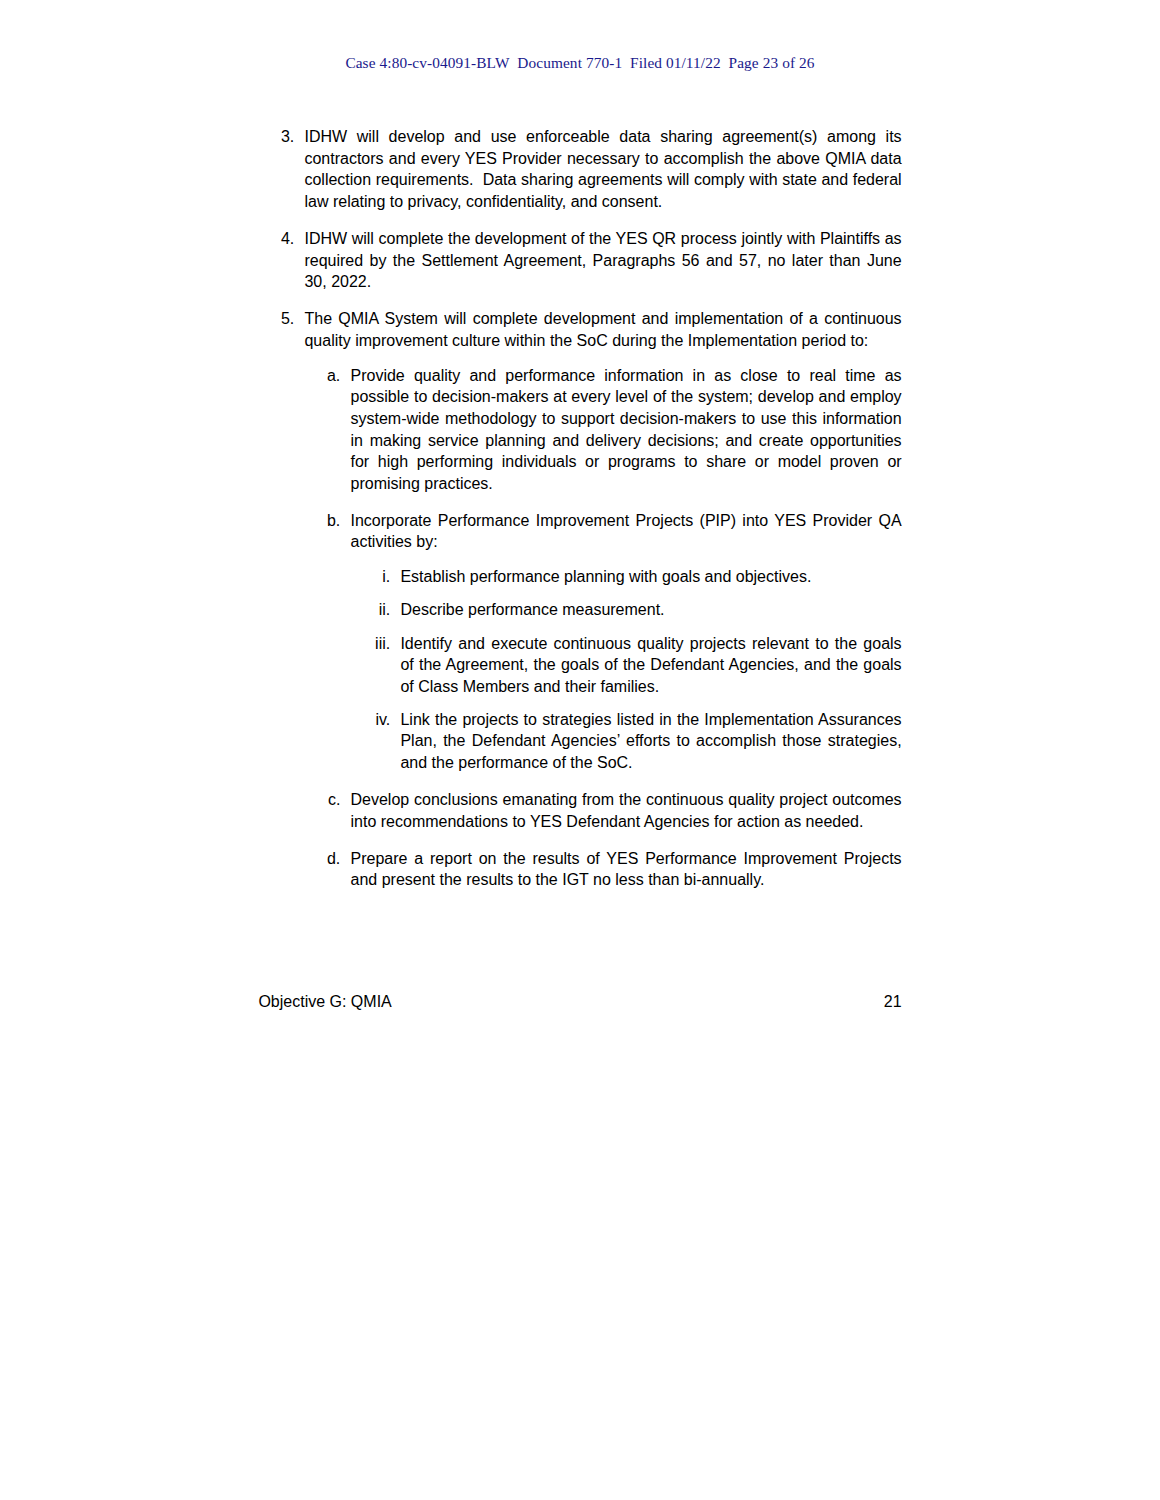Case 4:80-cv-04091-BLW Document 770-1 Filed 01/11/22 Page 23 of 26
IDHW will develop and use enforceable data sharing agreement(s) among its contractors and every YES Provider necessary to accomplish the above QMIA data collection requirements. Data sharing agreements will comply with state and federal law relating to privacy, confidentiality, and consent.
IDHW will complete the development of the YES QR process jointly with Plaintiffs as required by the Settlement Agreement, Paragraphs 56 and 57, no later than June 30, 2022.
The QMIA System will complete development and implementation of a continuous quality improvement culture within the SoC during the Implementation period to:
Provide quality and performance information in as close to real time as possible to decision-makers at every level of the system; develop and employ system-wide methodology to support decision-makers to use this information in making service planning and delivery decisions; and create opportunities for high performing individuals or programs to share or model proven or promising practices.
Incorporate Performance Improvement Projects (PIP) into YES Provider QA activities by:
Establish performance planning with goals and objectives.
Describe performance measurement.
Identify and execute continuous quality projects relevant to the goals of the Agreement, the goals of the Defendant Agencies, and the goals of Class Members and their families.
Link the projects to strategies listed in the Implementation Assurances Plan, the Defendant Agencies’ efforts to accomplish those strategies, and the performance of the SoC.
Develop conclusions emanating from the continuous quality project outcomes into recommendations to YES Defendant Agencies for action as needed.
Prepare a report on the results of YES Performance Improvement Projects and present the results to the IGT no less than bi-annually.
Objective G: QMIA
21